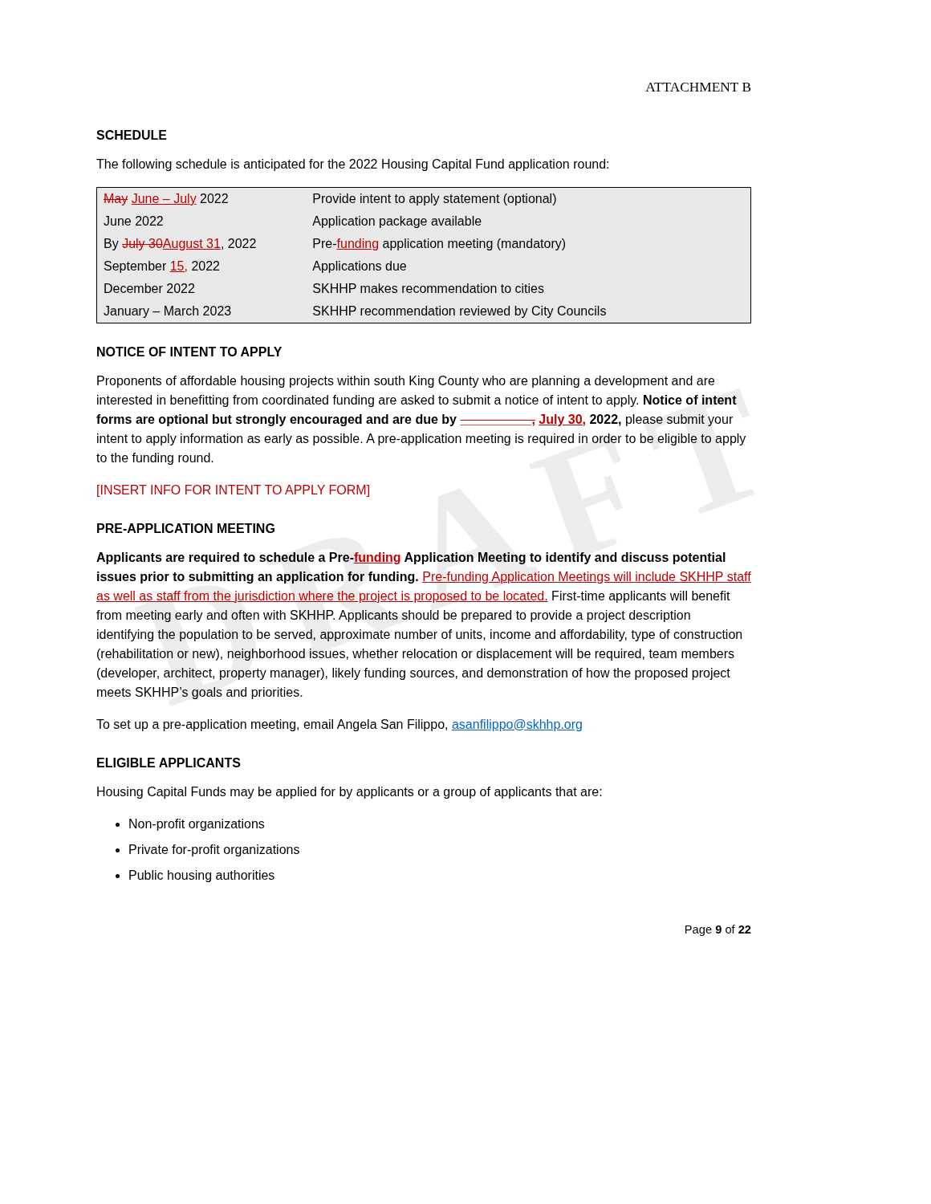DRAFT
ATTACHMENT B
SCHEDULE
The following schedule is anticipated for the 2022 Housing Capital Fund application round:
| May June – July 2022 | Provide intent to apply statement (optional) |
| June 2022 | Application package available |
| By July 30 August 31 , 2022 | Pre- funding application meeting (mandatory) |
| September 15, 2022 | Applications due |
| December 2022 | SKHHP makes recommendation to cities |
| January – March 2023 | SKHHP recommendation reviewed by City Councils |
NOTICE OF INTENT TO APPLY
Proponents of affordable housing projects within south King County who are planning a development and are interested in benefitting from coordinated funding are asked to submit a notice of intent to apply. Notice of intent forms are optional but strongly encouraged and are due by __________, July 30, 2022, please submit your intent to apply information as early as possible. A pre-application meeting is required in order to be eligible to apply to the funding round.
[INSERT INFO FOR INTENT TO APPLY FORM]
PRE-APPLICATION MEETING
Applicants are required to schedule a Pre-funding Application Meeting to identify and discuss potential issues prior to submitting an application for funding. Pre-funding Application Meetings will include SKHHP staff as well as staff from the jurisdiction where the project is proposed to be located. First-time applicants will benefit from meeting early and often with SKHHP. Applicants should be prepared to provide a project description identifying the population to be served, approximate number of units, income and affordability, type of construction (rehabilitation or new), neighborhood issues, whether relocation or displacement will be required, team members (developer, architect, property manager), likely funding sources, and demonstration of how the proposed project meets SKHHP’s goals and priorities.
To set up a pre-application meeting, email Angela San Filippo, asanfilippo@skhhp.org
ELIGIBLE APPLICANTS
Housing Capital Funds may be applied for by applicants or a group of applicants that are:
Non-profit organizations
Private for-profit organizations
Public housing authorities
Page 9 of 22